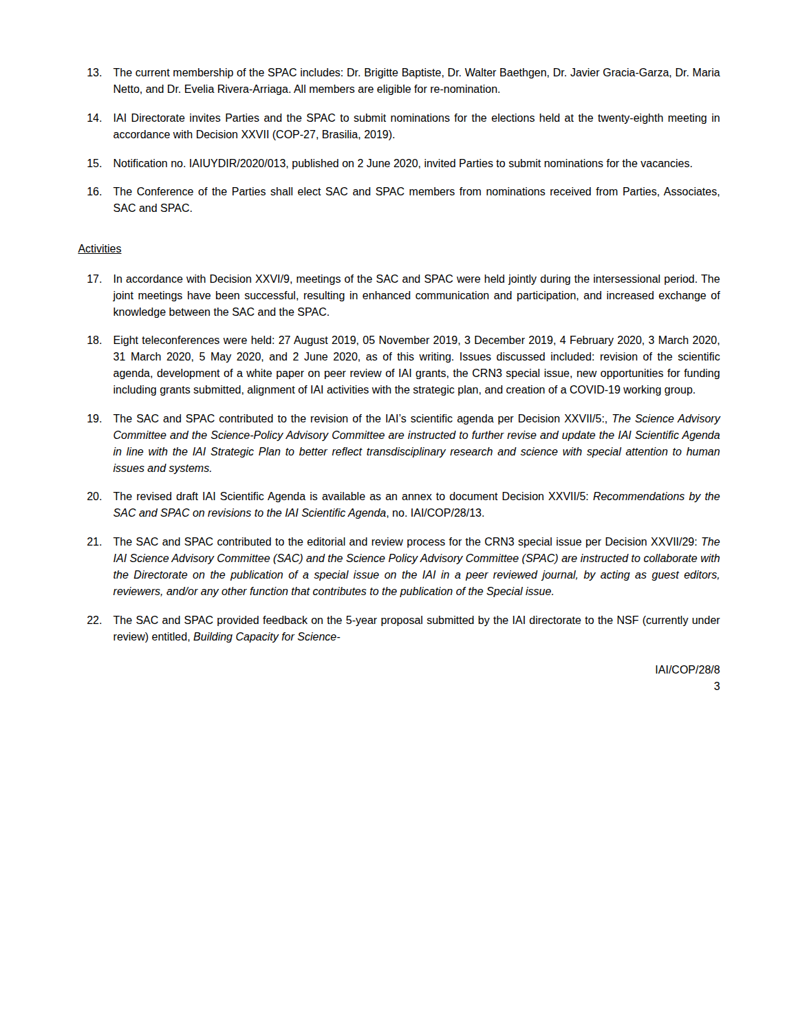13. The current membership of the SPAC includes: Dr. Brigitte Baptiste, Dr. Walter Baethgen, Dr. Javier Gracia-Garza, Dr. Maria Netto, and Dr. Evelia Rivera-Arriaga. All members are eligible for re-nomination.
14. IAI Directorate invites Parties and the SPAC to submit nominations for the elections held at the twenty-eighth meeting in accordance with Decision XXVII (COP-27, Brasilia, 2019).
15. Notification no. IAIUYDIR/2020/013, published on 2 June 2020, invited Parties to submit nominations for the vacancies.
16. The Conference of the Parties shall elect SAC and SPAC members from nominations received from Parties, Associates, SAC and SPAC.
Activities
17. In accordance with Decision XXVI/9, meetings of the SAC and SPAC were held jointly during the intersessional period. The joint meetings have been successful, resulting in enhanced communication and participation, and increased exchange of knowledge between the SAC and the SPAC.
18. Eight teleconferences were held: 27 August 2019, 05 November 2019, 3 December 2019, 4 February 2020, 3 March 2020, 31 March 2020, 5 May 2020, and 2 June 2020, as of this writing. Issues discussed included: revision of the scientific agenda, development of a white paper on peer review of IAI grants, the CRN3 special issue, new opportunities for funding including grants submitted, alignment of IAI activities with the strategic plan, and creation of a COVID-19 working group.
19. The SAC and SPAC contributed to the revision of the IAI’s scientific agenda per Decision XXVII/5:, The Science Advisory Committee and the Science-Policy Advisory Committee are instructed to further revise and update the IAI Scientific Agenda in line with the IAI Strategic Plan to better reflect transdisciplinary research and science with special attention to human issues and systems.
20. The revised draft IAI Scientific Agenda is available as an annex to document Decision XXVII/5: Recommendations by the SAC and SPAC on revisions to the IAI Scientific Agenda, no. IAI/COP/28/13.
21. The SAC and SPAC contributed to the editorial and review process for the CRN3 special issue per Decision XXVII/29: The IAI Science Advisory Committee (SAC) and the Science Policy Advisory Committee (SPAC) are instructed to collaborate with the Directorate on the publication of a special issue on the IAI in a peer reviewed journal, by acting as guest editors, reviewers, and/or any other function that contributes to the publication of the Special issue.
22. The SAC and SPAC provided feedback on the 5-year proposal submitted by the IAI directorate to the NSF (currently under review) entitled, Building Capacity for Science-
IAI/COP/28/8 3